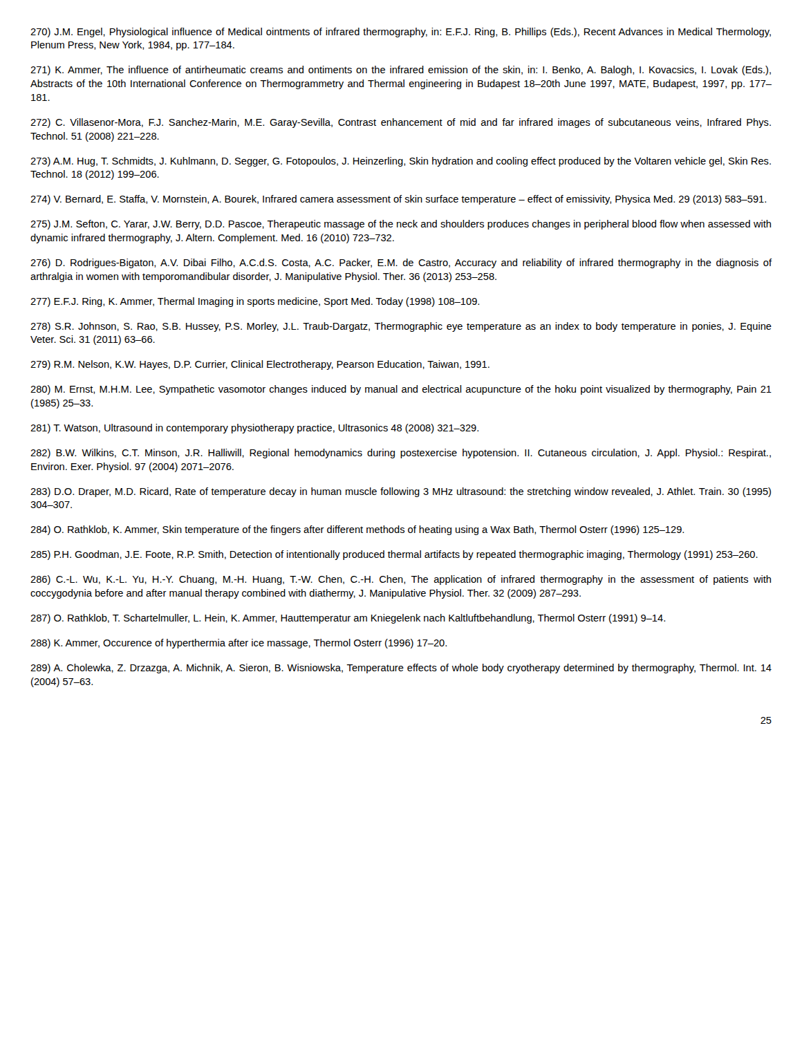270) J.M. Engel, Physiological influence of Medical ointments of infrared thermography, in: E.F.J. Ring, B. Phillips (Eds.), Recent Advances in Medical Thermology, Plenum Press, New York, 1984, pp. 177–184.
271) K. Ammer, The influence of antirheumatic creams and ontiments on the infrared emission of the skin, in: I. Benko, A. Balogh, I. Kovacsics, I. Lovak (Eds.), Abstracts of the 10th International Conference on Thermogrammetry and Thermal engineering in Budapest 18–20th June 1997, MATE, Budapest, 1997, pp. 177–181.
272) C. Villasenor-Mora, F.J. Sanchez-Marin, M.E. Garay-Sevilla, Contrast enhancement of mid and far infrared images of subcutaneous veins, Infrared Phys. Technol. 51 (2008) 221–228.
273) A.M. Hug, T. Schmidts, J. Kuhlmann, D. Segger, G. Fotopoulos, J. Heinzerling, Skin hydration and cooling effect produced by the Voltaren vehicle gel, Skin Res. Technol. 18 (2012) 199–206.
274) V. Bernard, E. Staffa, V. Mornstein, A. Bourek, Infrared camera assessment of skin surface temperature – effect of emissivity, Physica Med. 29 (2013) 583–591.
275) J.M. Sefton, C. Yarar, J.W. Berry, D.D. Pascoe, Therapeutic massage of the neck and shoulders produces changes in peripheral blood flow when assessed with dynamic infrared thermography, J. Altern. Complement. Med. 16 (2010) 723–732.
276) D. Rodrigues-Bigaton, A.V. Dibai Filho, A.C.d.S. Costa, A.C. Packer, E.M. de Castro, Accuracy and reliability of infrared thermography in the diagnosis of arthralgia in women with temporomandibular disorder, J. Manipulative Physiol. Ther. 36 (2013) 253–258.
277) E.F.J. Ring, K. Ammer, Thermal Imaging in sports medicine, Sport Med. Today (1998) 108–109.
278) S.R. Johnson, S. Rao, S.B. Hussey, P.S. Morley, J.L. Traub-Dargatz, Thermographic eye temperature as an index to body temperature in ponies, J. Equine Veter. Sci. 31 (2011) 63–66.
279) R.M. Nelson, K.W. Hayes, D.P. Currier, Clinical Electrotherapy, Pearson Education, Taiwan, 1991.
280) M. Ernst, M.H.M. Lee, Sympathetic vasomotor changes induced by manual and electrical acupuncture of the hoku point visualized by thermography, Pain 21 (1985) 25–33.
281) T. Watson, Ultrasound in contemporary physiotherapy practice, Ultrasonics 48 (2008) 321–329.
282) B.W. Wilkins, C.T. Minson, J.R. Halliwill, Regional hemodynamics during postexercise hypotension. II. Cutaneous circulation, J. Appl. Physiol.: Respirat., Environ. Exer. Physiol. 97 (2004) 2071–2076.
283) D.O. Draper, M.D. Ricard, Rate of temperature decay in human muscle following 3 MHz ultrasound: the stretching window revealed, J. Athlet. Train. 30 (1995) 304–307.
284) O. Rathklob, K. Ammer, Skin temperature of the fingers after different methods of heating using a Wax Bath, Thermol Osterr (1996) 125–129.
285) P.H. Goodman, J.E. Foote, R.P. Smith, Detection of intentionally produced thermal artifacts by repeated thermographic imaging, Thermology (1991) 253–260.
286) C.-L. Wu, K.-L. Yu, H.-Y. Chuang, M.-H. Huang, T.-W. Chen, C.-H. Chen, The application of infrared thermography in the assessment of patients with coccygodynia before and after manual therapy combined with diathermy, J. Manipulative Physiol. Ther. 32 (2009) 287–293.
287) O. Rathklob, T. Schartelmuller, L. Hein, K. Ammer, Hauttemperatur am Kniegelenk nach Kaltluftbehandlung, Thermol Osterr (1991) 9–14.
288) K. Ammer, Occurence of hyperthermia after ice massage, Thermol Osterr (1996) 17–20.
289) A. Cholewka, Z. Drzazga, A. Michnik, A. Sieron, B. Wisniowska, Temperature effects of whole body cryotherapy determined by thermography, Thermol. Int. 14 (2004) 57–63.
25